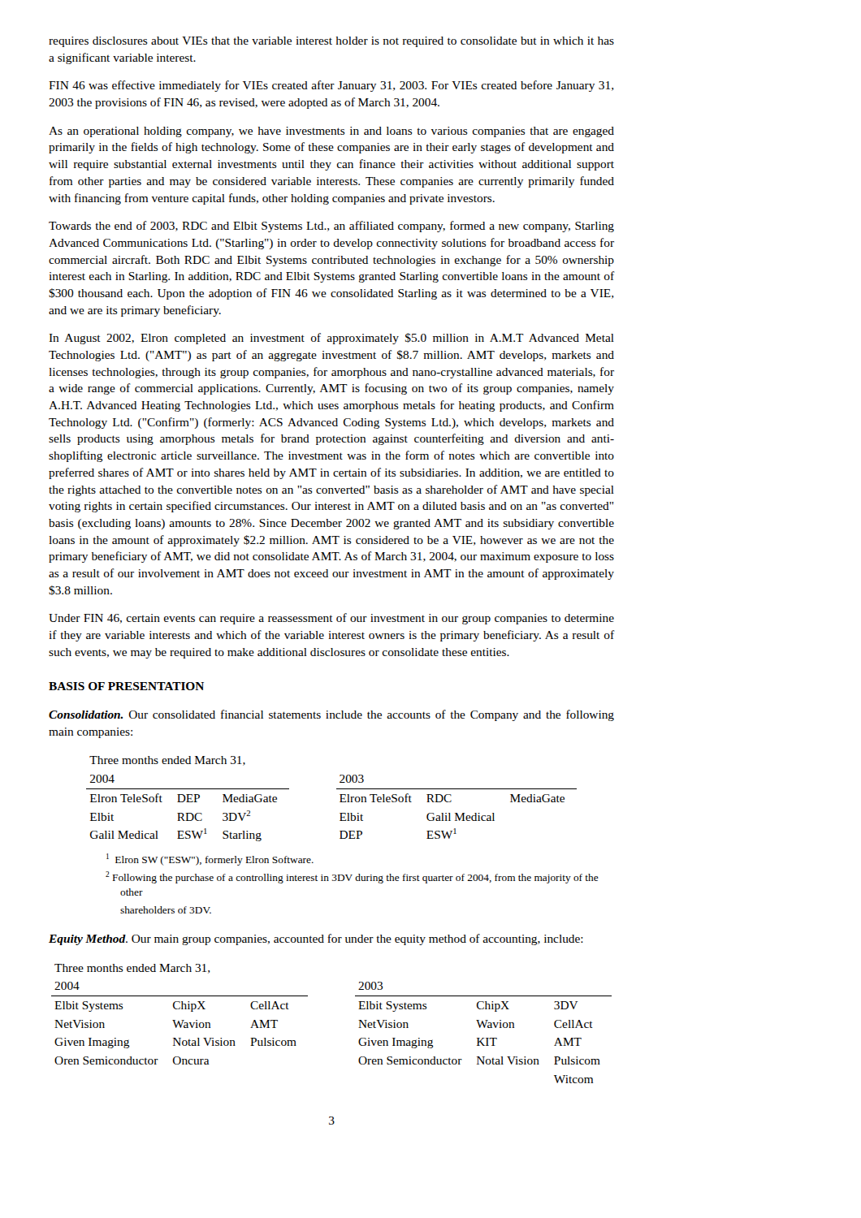requires disclosures about VIEs that the variable interest holder is not required to consolidate but in which it has a significant variable interest.
FIN 46 was effective immediately for VIEs created after January 31, 2003. For VIEs created before January 31, 2003 the provisions of FIN 46, as revised, were adopted as of March 31, 2004.
As an operational holding company, we have investments in and loans to various companies that are engaged primarily in the fields of high technology. Some of these companies are in their early stages of development and will require substantial external investments until they can finance their activities without additional support from other parties and may be considered variable interests. These companies are currently primarily funded with financing from venture capital funds, other holding companies and private investors.
Towards the end of 2003, RDC and Elbit Systems Ltd., an affiliated company, formed a new company, Starling Advanced Communications Ltd. ("Starling") in order to develop connectivity solutions for broadband access for commercial aircraft. Both RDC and Elbit Systems contributed technologies in exchange for a 50% ownership interest each in Starling. In addition, RDC and Elbit Systems granted Starling convertible loans in the amount of $300 thousand each. Upon the adoption of FIN 46 we consolidated Starling as it was determined to be a VIE, and we are its primary beneficiary.
In August 2002, Elron completed an investment of approximately $5.0 million in A.M.T Advanced Metal Technologies Ltd. ("AMT") as part of an aggregate investment of $8.7 million. AMT develops, markets and licenses technologies, through its group companies, for amorphous and nano-crystalline advanced materials, for a wide range of commercial applications. Currently, AMT is focusing on two of its group companies, namely A.H.T. Advanced Heating Technologies Ltd., which uses amorphous metals for heating products, and Confirm Technology Ltd. ("Confirm") (formerly: ACS Advanced Coding Systems Ltd.), which develops, markets and sells products using amorphous metals for brand protection against counterfeiting and diversion and anti-shoplifting electronic article surveillance. The investment was in the form of notes which are convertible into preferred shares of AMT or into shares held by AMT in certain of its subsidiaries. In addition, we are entitled to the rights attached to the convertible notes on an "as converted" basis as a shareholder of AMT and have special voting rights in certain specified circumstances. Our interest in AMT on a diluted basis and on an "as converted" basis (excluding loans) amounts to 28%. Since December 2002 we granted AMT and its subsidiary convertible loans in the amount of approximately $2.2 million. AMT is considered to be a VIE, however as we are not the primary beneficiary of AMT, we did not consolidate AMT. As of March 31, 2004, our maximum exposure to loss as a result of our involvement in AMT does not exceed our investment in AMT in the amount of approximately $3.8 million.
Under FIN 46, certain events can require a reassessment of our investment in our group companies to determine if they are variable interests and which of the variable interest owners is the primary beneficiary. As a result of such events, we may be required to make additional disclosures or consolidate these entities.
BASIS OF PRESENTATION
Consolidation. Our consolidated financial statements include the accounts of the Company and the following main companies:
| Three months ended March 31, |
| 2004 | | 2003 |
| Elron TeleSoft | DEP | MediaGate | | Elron TeleSoft | RDC | MediaGate |
| Elbit | RDC | 3DV 2 | | Elbit | Galil Medical | |
| Galil Medical | ESW 1 | Starling | | DEP | ESW 1 | |
1 Elron SW ("ESW"), formerly Elron Software.
2 Following the purchase of a controlling interest in 3DV during the first quarter of 2004, from the majority of the other
shareholders of 3DV.
Equity Method. Our main group companies, accounted for under the equity method of accounting, include:
| Three months ended March 31, |
| 2004 | | 2003 |
| Elbit Systems | ChipX | CellAct | | Elbit Systems | ChipX | 3DV |
| NetVision | Wavion | AMT | | NetVision | Wavion | CellAct |
| Given Imaging | Notal Vision | Pulsicom | | Given Imaging | KIT | AMT |
| Oren Semiconductor | Oncura | | | Oren Semiconductor | Notal Vision | Pulsicom |
| | | | | | | Witcom |
3